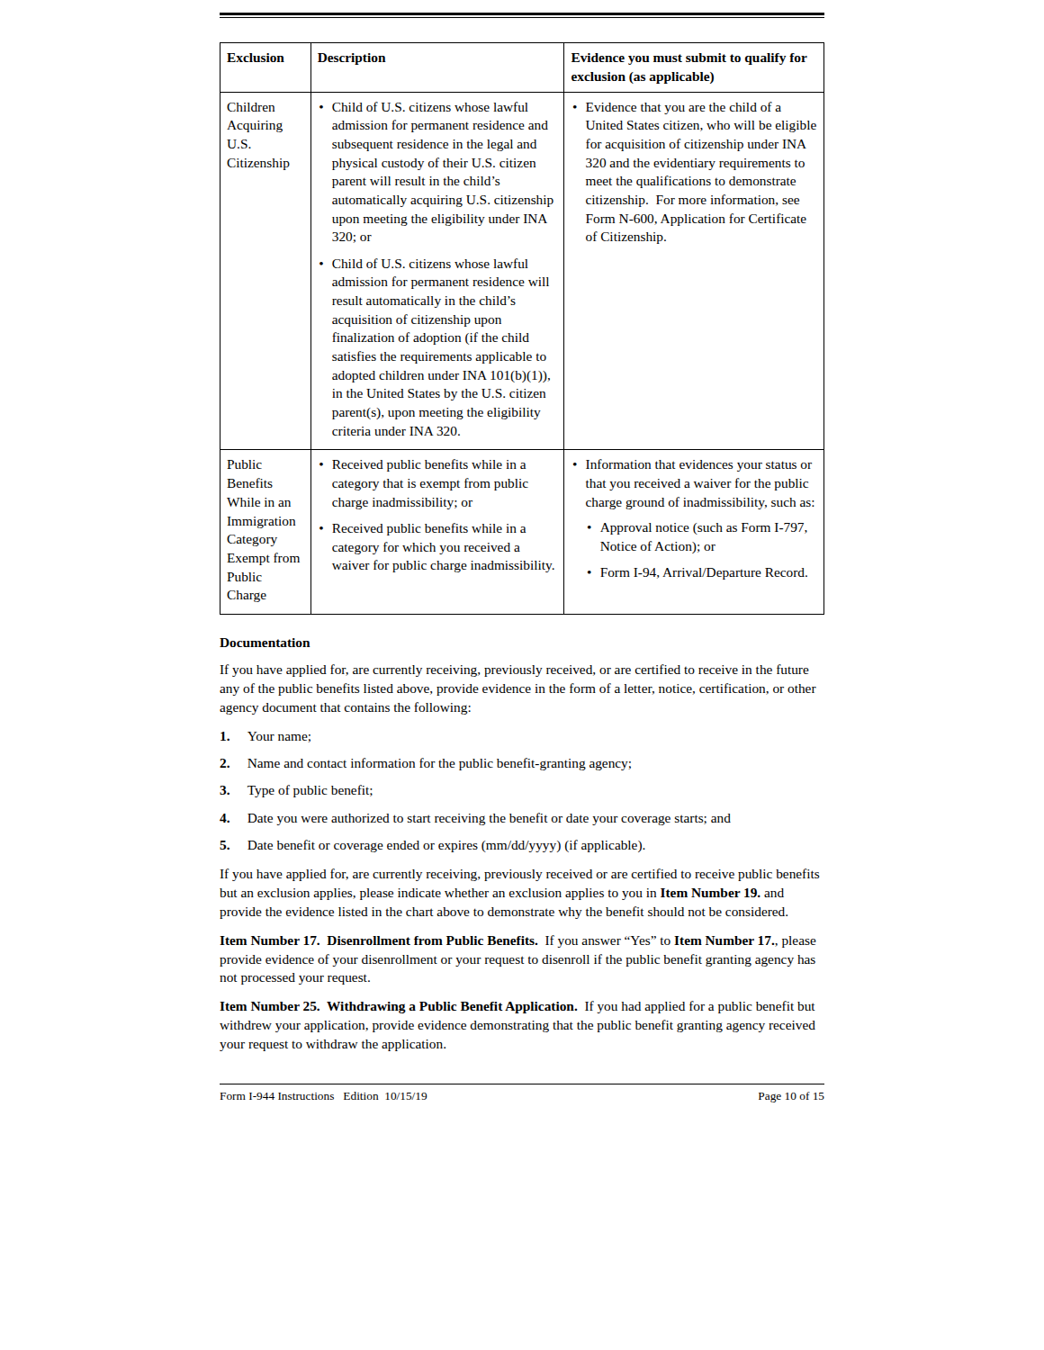| Exclusion | Description | Evidence you must submit to qualify for exclusion (as applicable) |
| --- | --- | --- |
| Children Acquiring U.S. Citizenship | Child of U.S. citizens whose lawful admission for permanent residence and subsequent residence in the legal and physical custody of their U.S. citizen parent will result in the child’s automatically acquiring U.S. citizenship upon meeting the eligibility under INA 320; or Child of U.S. citizens whose lawful admission for permanent residence will result automatically in the child’s acquisition of citizenship upon finalization of adoption (if the child satisfies the requirements applicable to adopted children under INA 101(b)(1)), in the United States by the U.S. citizen parent(s), upon meeting the eligibility criteria under INA 320. | Evidence that you are the child of a United States citizen, who will be eligible for acquisition of citizenship under INA 320 and the evidentiary requirements to meet the qualifications to demonstrate citizenship. For more information, see Form N-600, Application for Certificate of Citizenship. |
| Public Benefits While in an Immigration Category Exempt from Public Charge | Received public benefits while in a category that is exempt from public charge inadmissibility; or Received public benefits while in a category for which you received a waiver for public charge inadmissibility. | Information that evidences your status or that you received a waiver for the public charge ground of inadmissibility, such as: Approval notice (such as Form I-797, Notice of Action); or Form I-94, Arrival/Departure Record. |
Documentation
If you have applied for, are currently receiving, previously received, or are certified to receive in the future any of the public benefits listed above, provide evidence in the form of a letter, notice, certification, or other agency document that contains the following:
Your name;
Name and contact information for the public benefit-granting agency;
Type of public benefit;
Date you were authorized to start receiving the benefit or date your coverage starts; and
Date benefit or coverage ended or expires (mm/dd/yyyy) (if applicable).
If you have applied for, are currently receiving, previously received or are certified to receive public benefits but an exclusion applies, please indicate whether an exclusion applies to you in Item Number 19. and provide the evidence listed in the chart above to demonstrate why the benefit should not be considered.
Item Number 17. Disenrollment from Public Benefits. If you answer “Yes” to Item Number 17., please provide evidence of your disenrollment or your request to disenroll if the public benefit granting agency has not processed your request.
Item Number 25. Withdrawing a Public Benefit Application. If you had applied for a public benefit but withdrew your application, provide evidence demonstrating that the public benefit granting agency received your request to withdraw the application.
Form I-944 Instructions Edition 10/15/19 Page 10 of 15